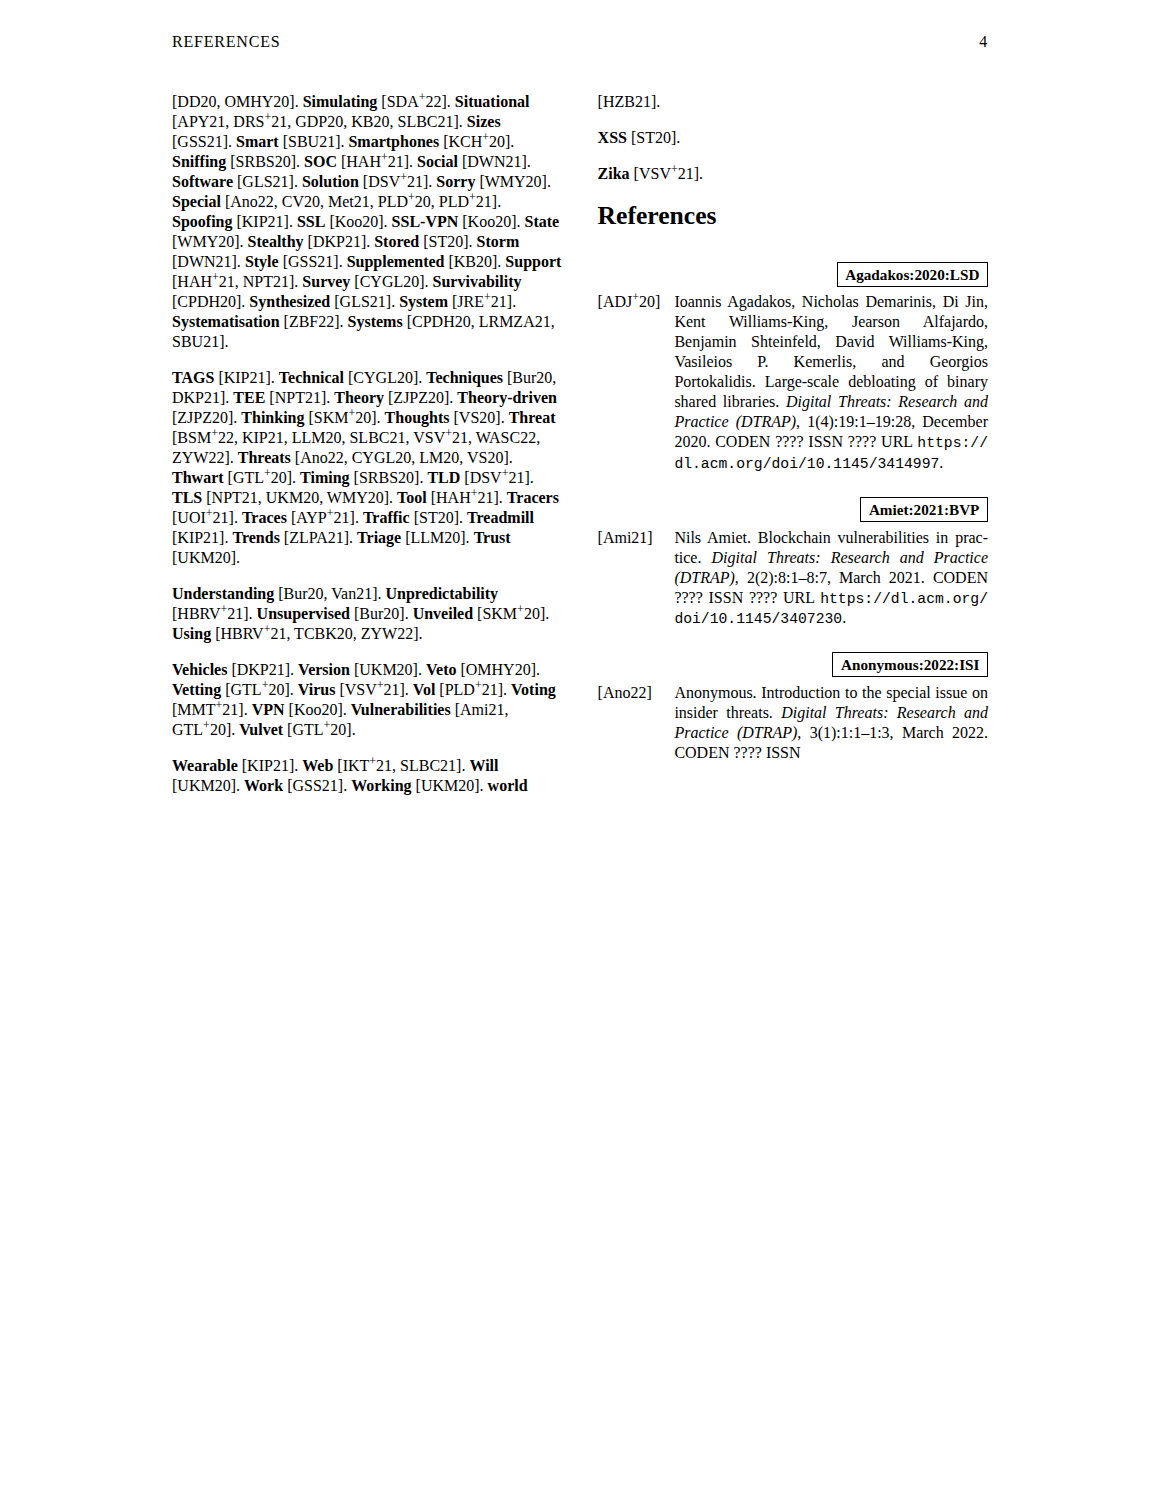REFERENCES 4
[DD20, OMHY20]. Simulating [SDA+22]. Situational [APY21, DRS+21, GDP20, KB20, SLBC21]. Sizes [GSS21]. Smart [SBU21]. Smartphones [KCH+20]. Sniffing [SRBS20]. SOC [HAH+21]. Social [DWN21]. Software [GLS21]. Solution [DSV+21]. Sorry [WMY20]. Special [Ano22, CV20, Met21, PLD+20, PLD+21]. Spoofing [KIP21]. SSL [Koo20]. SSL-VPN [Koo20]. State [WMY20]. Stealthy [DKP21]. Stored [ST20]. Storm [DWN21]. Style [GSS21]. Supplemented [KB20]. Support [HAH+21, NPT21]. Survey [CYGL20]. Survivability [CPDH20]. Synthesized [GLS21]. System [JRE+21]. Systematisation [ZBF22]. Systems [CPDH20, LRMZA21, SBU21].
TAGS [KIP21]. Technical [CYGL20]. Techniques [Bur20, DKP21]. TEE [NPT21]. Theory [ZJPZ20]. Theory-driven [ZJPZ20]. Thinking [SKM+20]. Thoughts [VS20]. Threat [BSM+22, KIP21, LLM20, SLBC21, VSV+21, WASC22, ZYW22]. Threats [Ano22, CYGL20, LM20, VS20]. Thwart [GTL+20]. Timing [SRBS20]. TLD [DSV+21]. TLS [NPT21, UKM20, WMY20]. Tool [HAH+21]. Tracers [UOI+21]. Traces [AYP+21]. Traffic [ST20]. Treadmill [KIP21]. Trends [ZLPA21]. Triage [LLM20]. Trust [UKM20].
Understanding [Bur20, Van21]. Unpredictability [HBRV+21]. Unsupervised [Bur20]. Unveiled [SKM+20]. Using [HBRV+21, TCBK20, ZYW22].
Vehicles [DKP21]. Version [UKM20]. Veto [OMHY20]. Vetting [GTL+20]. Virus [VSV+21]. Vol [PLD+21]. Voting [MMT+21]. VPN [Koo20]. Vulnerabilities [Ami21, GTL+20]. Vulvet [GTL+20].
Wearable [KIP21]. Web [IKT+21, SLBC21]. Will [UKM20]. Work [GSS21]. Working [UKM20]. world [HZB21].
XSS [ST20].
Zika [VSV+21].
References
Agadakos:2020:LSD
[ADJ+20]
Ioannis Agadakos, Nicholas Demarinis, Di Jin, Kent Williams-King, Jearson Alfajardo, Benjamin Shteinfeld, David Williams-King, Vasileios P. Kemerlis, and Georgios Portokalidis. Large-scale debloating of binary shared libraries. Digital Threats: Research and Practice (DTRAP), 1(4):19:1–19:28, December 2020. CODEN ???? ISSN ???? URL https://dl.acm.org/doi/10.1145/3414997.
Amiet:2021:BVP
[Ami21]
Nils Amiet. Blockchain vulnerabilities in practice. Digital Threats: Research and Practice (DTRAP), 2(2):8:1–8:7, March 2021. CODEN ???? ISSN ???? URL https://dl.acm.org/doi/10.1145/3407230.
Anonymous:2022:ISI
[Ano22]
Anonymous. Introduction to the special issue on insider threats. Digital Threats: Research and Practice (DTRAP), 3(1):1:1–1:3, March 2022. CODEN ???? ISSN